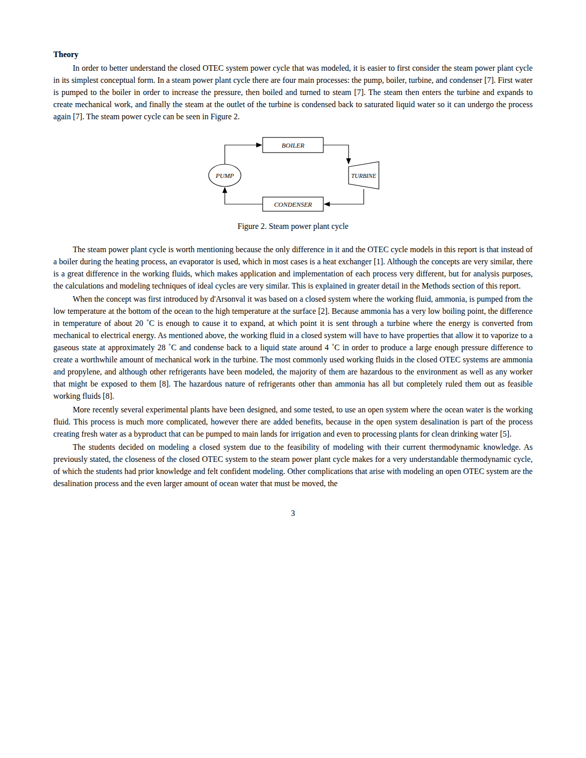Theory
In order to better understand the closed OTEC system power cycle that was modeled, it is easier to first consider the steam power plant cycle in its simplest conceptual form. In a steam power plant cycle there are four main processes: the pump, boiler, turbine, and condenser [7]. First water is pumped to the boiler in order to increase the pressure, then boiled and turned to steam [7]. The steam then enters the turbine and expands to create mechanical work, and finally the steam at the outlet of the turbine is condensed back to saturated liquid water so it can undergo the process again [7]. The steam power cycle can be seen in Figure 2.
BOILER PUMP TURBINE CONDENSER
Figure 2. Steam power plant cycle
The steam power plant cycle is worth mentioning because the only difference in it and the OTEC cycle models in this report is that instead of a boiler during the heating process, an evaporator is used, which in most cases is a heat exchanger [1]. Although the concepts are very similar, there is a great difference in the working fluids, which makes application and implementation of each process very different, but for analysis purposes, the calculations and modeling techniques of ideal cycles are very similar. This is explained in greater detail in the Methods section of this report.
When the concept was first introduced by d'Arsonval it was based on a closed system where the working fluid, ammonia, is pumped from the low temperature at the bottom of the ocean to the high temperature at the surface [2]. Because ammonia has a very low boiling point, the difference in temperature of about 20 ˚C is enough to cause it to expand, at which point it is sent through a turbine where the energy is converted from mechanical to electrical energy. As mentioned above, the working fluid in a closed system will have to have properties that allow it to vaporize to a gaseous state at approximately 28 ˚C and condense back to a liquid state around 4 ˚C in order to produce a large enough pressure difference to create a worthwhile amount of mechanical work in the turbine. The most commonly used working fluids in the closed OTEC systems are ammonia and propylene, and although other refrigerants have been modeled, the majority of them are hazardous to the environment as well as any worker that might be exposed to them [8]. The hazardous nature of refrigerants other than ammonia has all but completely ruled them out as feasible working fluids [8].
More recently several experimental plants have been designed, and some tested, to use an open system where the ocean water is the working fluid. This process is much more complicated, however there are added benefits, because in the open system desalination is part of the process creating fresh water as a byproduct that can be pumped to main lands for irrigation and even to processing plants for clean drinking water [5].
The students decided on modeling a closed system due to the feasibility of modeling with their current thermodynamic knowledge. As previously stated, the closeness of the closed OTEC system to the steam power plant cycle makes for a very understandable thermodynamic cycle, of which the students had prior knowledge and felt confident modeling. Other complications that arise with modeling an open OTEC system are the desalination process and the even larger amount of ocean water that must be moved, the
3